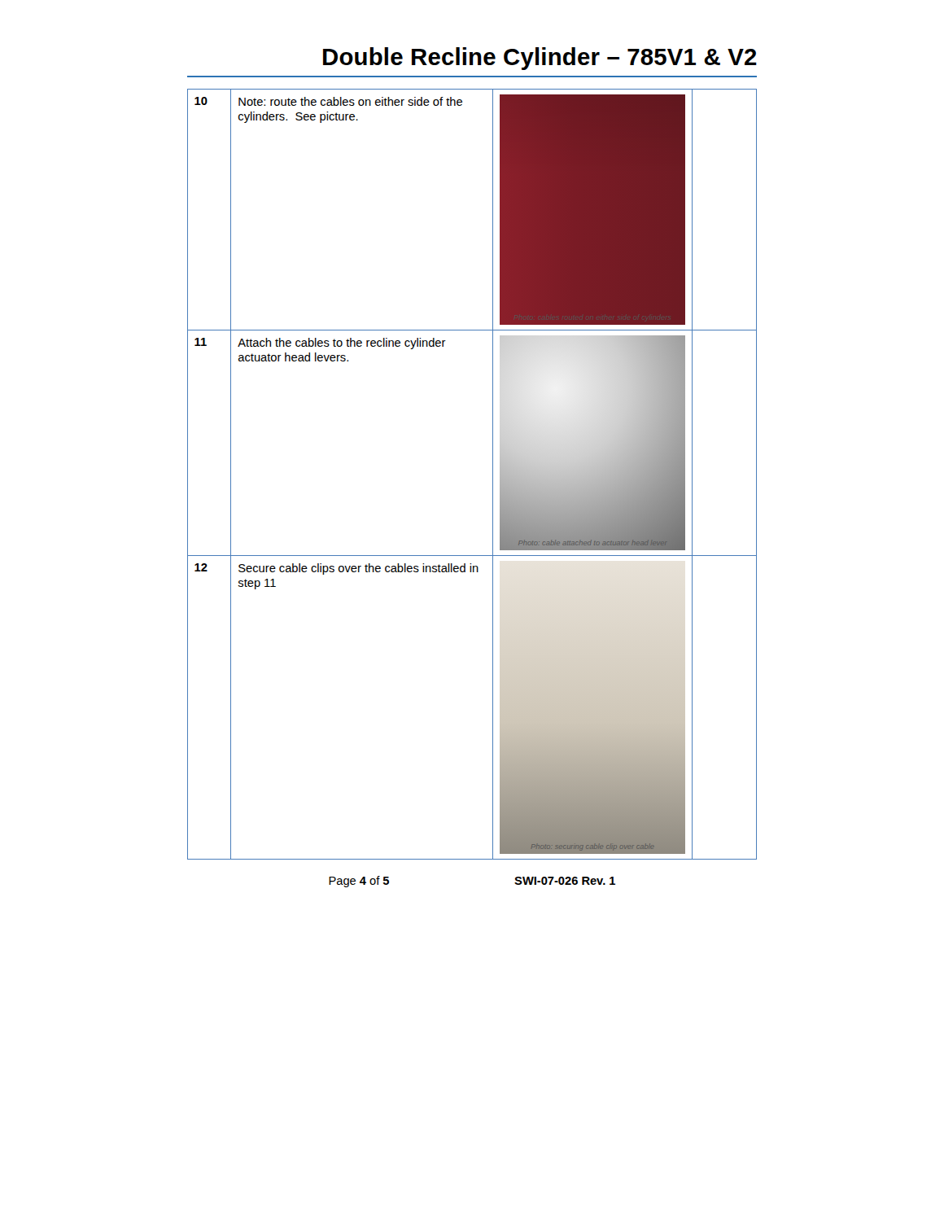Double Recline Cylinder – 785V1 & V2
| 10 | Note: route the cables on either side of the cylinders. See picture. | Photo: cables routed on either side of cylinders | |
| 11 | Attach the cables to the recline cylinder actuator head levers. | Photo: cable attached to actuator head lever | |
| 12 | Secure cable clips over the cables installed in step 11 | Photo: securing cable clip over cable | |
Page 4 of 5 SWI-07-026 Rev. 1